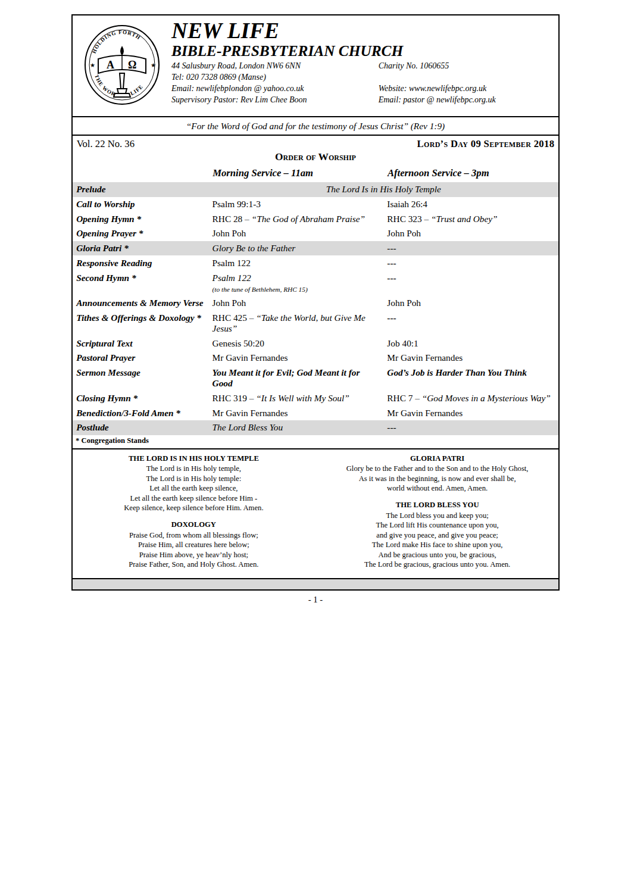HOLDING FORTH THE WORD OF LIFE ★ ★ A Ω
NEW LIFE
BIBLE-PRESBYTERIAN CHURCH
| 44 Salusbury Road, London NW6 6NN | Charity No. 1060655 |
| Tel: 020 7328 0869 (Manse) |
| Email: newlifebplondon @ yahoo.co.uk | Website: www.newlifebpc.org.uk |
| Supervisory Pastor: Rev Lim Chee Boon | Email: pastor @ newlifebpc.org.uk |
“For the Word of God and for the testimony of Jesus Christ” (Rev 1:9)
Vol. 22 No. 36 Lord’s Day 09 September 2018
Order of Worship
| | Morning Service – 11am | Afternoon Service – 3pm |
| Prelude | The Lord Is in His Holy Temple |
| Call to Worship | Psalm 99:1-3 | Isaiah 26:4 |
| Opening Hymn * | RHC 28 – “The God of Abraham Praise” | RHC 323 – “Trust and Obey” |
| Opening Prayer * | John Poh | John Poh |
| Gloria Patri * | Glory Be to the Father | --- |
| Responsive Reading | Psalm 122 | --- |
| Second Hymn * | Psalm 122 (to the tune of Bethlehem, RHC 15) | --- |
| Announcements & Memory Verse | John Poh | John Poh |
| Tithes & Offerings & Doxology * | RHC 425 – “Take the World, but Give Me Jesus” | --- |
| Scriptural Text | Genesis 50:20 | Job 40:1 |
| Pastoral Prayer | Mr Gavin Fernandes | Mr Gavin Fernandes |
| Sermon Message | You Meant it for Evil; God Meant it for Good | God’s Job is Harder Than You Think |
| Closing Hymn * | RHC 319 – “It Is Well with My Soul” | RHC 7 – “God Moves in a Mysterious Way” |
| Benediction/3-Fold Amen * | Mr Gavin Fernandes | Mr Gavin Fernandes |
| Postlude | The Lord Bless You | --- |
* Congregation Stands
The Lord Is in His Holy Temple
The Lord is in His holy temple,
The Lord is in His holy temple:
Let all the earth keep silence,
Let all the earth keep silence before Him -
Keep silence, keep silence before Him. Amen.
Doxology
Praise God, from whom all blessings flow;
Praise Him, all creatures here below;
Praise Him above, ye heav’nly host;
Praise Father, Son, and Holy Ghost. Amen.
Gloria Patri
Glory be to the Father and to the Son and to the Holy Ghost,
As it was in the beginning, is now and ever shall be,
world without end. Amen, Amen.
The Lord Bless You
The Lord bless you and keep you;
The Lord lift His countenance upon you,
and give you peace, and give you peace;
The Lord make His face to shine upon you,
And be gracious unto you, be gracious,
The Lord be gracious, gracious unto you. Amen.
- 1 -